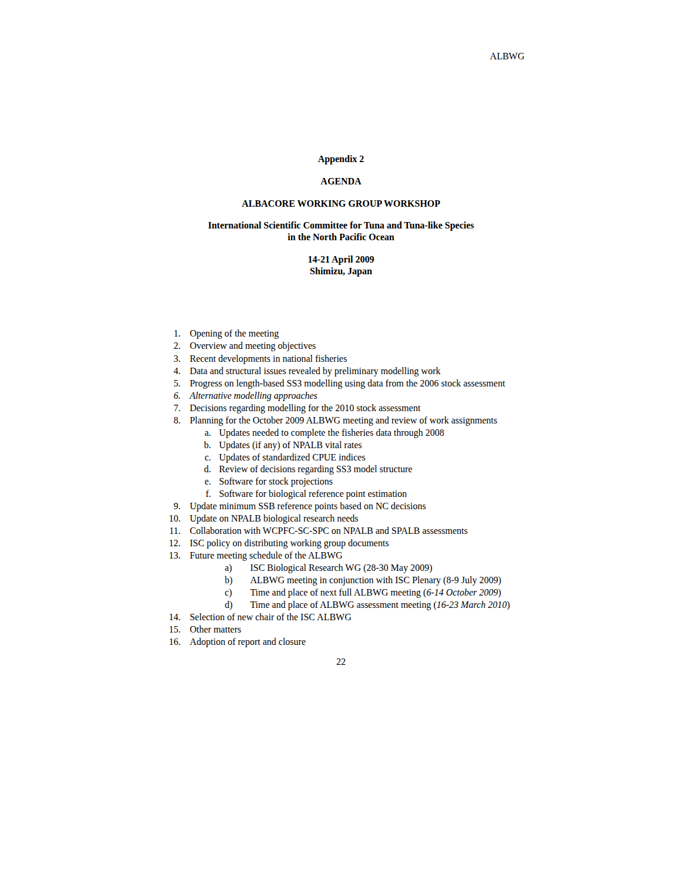ALBWG
Appendix 2
AGENDA
ALBACORE WORKING GROUP WORKSHOP
International Scientific Committee for Tuna and Tuna-like Species in the North Pacific Ocean
14-21 April 2009 Shimizu, Japan
Opening of the meeting
Overview and meeting objectives
Recent developments in national fisheries
Data and structural issues revealed by preliminary modelling work
Progress on length-based SS3 modelling using data from the 2006 stock assessment
Alternative modelling approaches
Decisions regarding modelling for the 2010 stock assessment
Planning for the October 2009 ALBWG meeting and review of work assignments
Updates needed to complete the fisheries data through 2008
Updates (if any) of NPALB vital rates
Updates of standardized CPUE indices
Review of decisions regarding SS3 model structure
Software for stock projections
Software for biological reference point estimation
Update minimum SSB reference points based on NC decisions
Update on NPALB biological research needs
Collaboration with WCPFC-SC-SPC on NPALB and SPALB assessments
ISC policy on distributing working group documents
Future meeting schedule of the ALBWG
ISC Biological Research WG (28-30 May 2009)
ALBWG meeting in conjunction with ISC Plenary (8-9 July 2009)
Time and place of next full ALBWG meeting (6-14 October 2009)
Time and place of ALBWG assessment meeting (16-23 March 2010)
Selection of new chair of the ISC ALBWG
Other matters
Adoption of report and closure
22